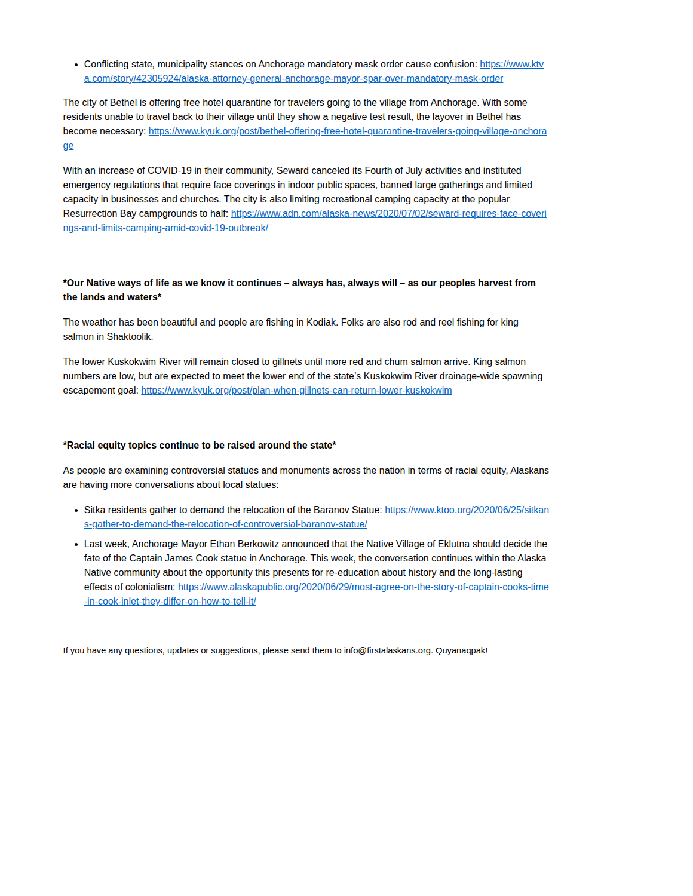Conflicting state, municipality stances on Anchorage mandatory mask order cause confusion: https://www.ktva.com/story/42305924/alaska-attorney-general-anchorage-mayor-spar-over-mandatory-mask-order
The city of Bethel is offering free hotel quarantine for travelers going to the village from Anchorage. With some residents unable to travel back to their village until they show a negative test result, the layover in Bethel has become necessary: https://www.kyuk.org/post/bethel-offering-free-hotel-quarantine-travelers-going-village-anchorage
With an increase of COVID-19 in their community, Seward canceled its Fourth of July activities and instituted emergency regulations that require face coverings in indoor public spaces, banned large gatherings and limited capacity in businesses and churches. The city is also limiting recreational camping capacity at the popular Resurrection Bay campgrounds to half: https://www.adn.com/alaska-news/2020/07/02/seward-requires-face-coverings-and-limits-camping-amid-covid-19-outbreak/
*Our Native ways of life as we know it continues – always has, always will – as our peoples harvest from the lands and waters*
The weather has been beautiful and people are fishing in Kodiak. Folks are also rod and reel fishing for king salmon in Shaktoolik.
The lower Kuskokwim River will remain closed to gillnets until more red and chum salmon arrive. King salmon numbers are low, but are expected to meet the lower end of the state’s Kuskokwim River drainage-wide spawning escapement goal: https://www.kyuk.org/post/plan-when-gillnets-can-return-lower-kuskokwim
*Racial equity topics continue to be raised around the state*
As people are examining controversial statues and monuments across the nation in terms of racial equity, Alaskans are having more conversations about local statues:
Sitka residents gather to demand the relocation of the Baranov Statue: https://www.ktoo.org/2020/06/25/sitkans-gather-to-demand-the-relocation-of-controversial-baranov-statue/
Last week, Anchorage Mayor Ethan Berkowitz announced that the Native Village of Eklutna should decide the fate of the Captain James Cook statue in Anchorage. This week, the conversation continues within the Alaska Native community about the opportunity this presents for re-education about history and the long-lasting effects of colonialism: https://www.alaskapublic.org/2020/06/29/most-agree-on-the-story-of-captain-cooks-time-in-cook-inlet-they-differ-on-how-to-tell-it/
If you have any questions, updates or suggestions, please send them to info@firstalaskans.org. Quyanaqpak!